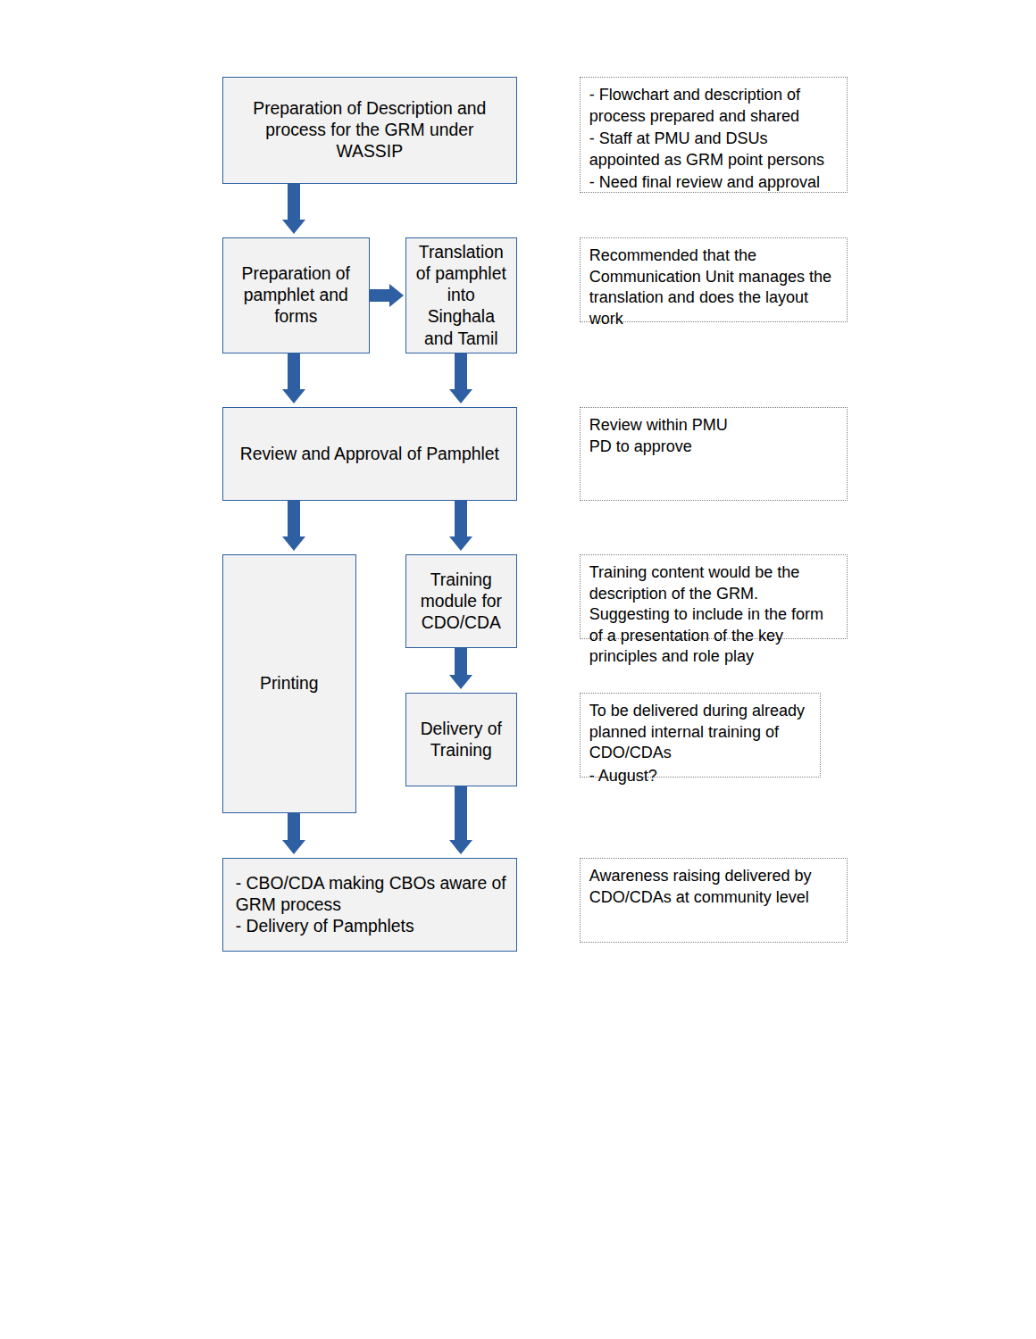Preparation of Description and process for the GRM under WASSIP
- Flowchart and description of process prepared and shared
- Staff at PMU and DSUs appointed as GRM point persons
- Need final review and approval
Preparation of pamphlet and forms
Translation of pamphlet into Singhala and Tamil
Recommended that the Communication Unit manages the translation and does the layout work
Review and Approval of Pamphlet
Review within PMU
PD to approve
Printing
Training module for CDO/CDA
Training content would be the description of the GRM. Suggesting to include in the form of a presentation of the key principles and role play
Delivery of Training
To be delivered during already planned internal training of CDO/CDAs
- August?
- CBO/CDA making CBOs aware of GRM process
- Delivery of Pamphlets
Awareness raising delivered by CDO/CDAs at community level